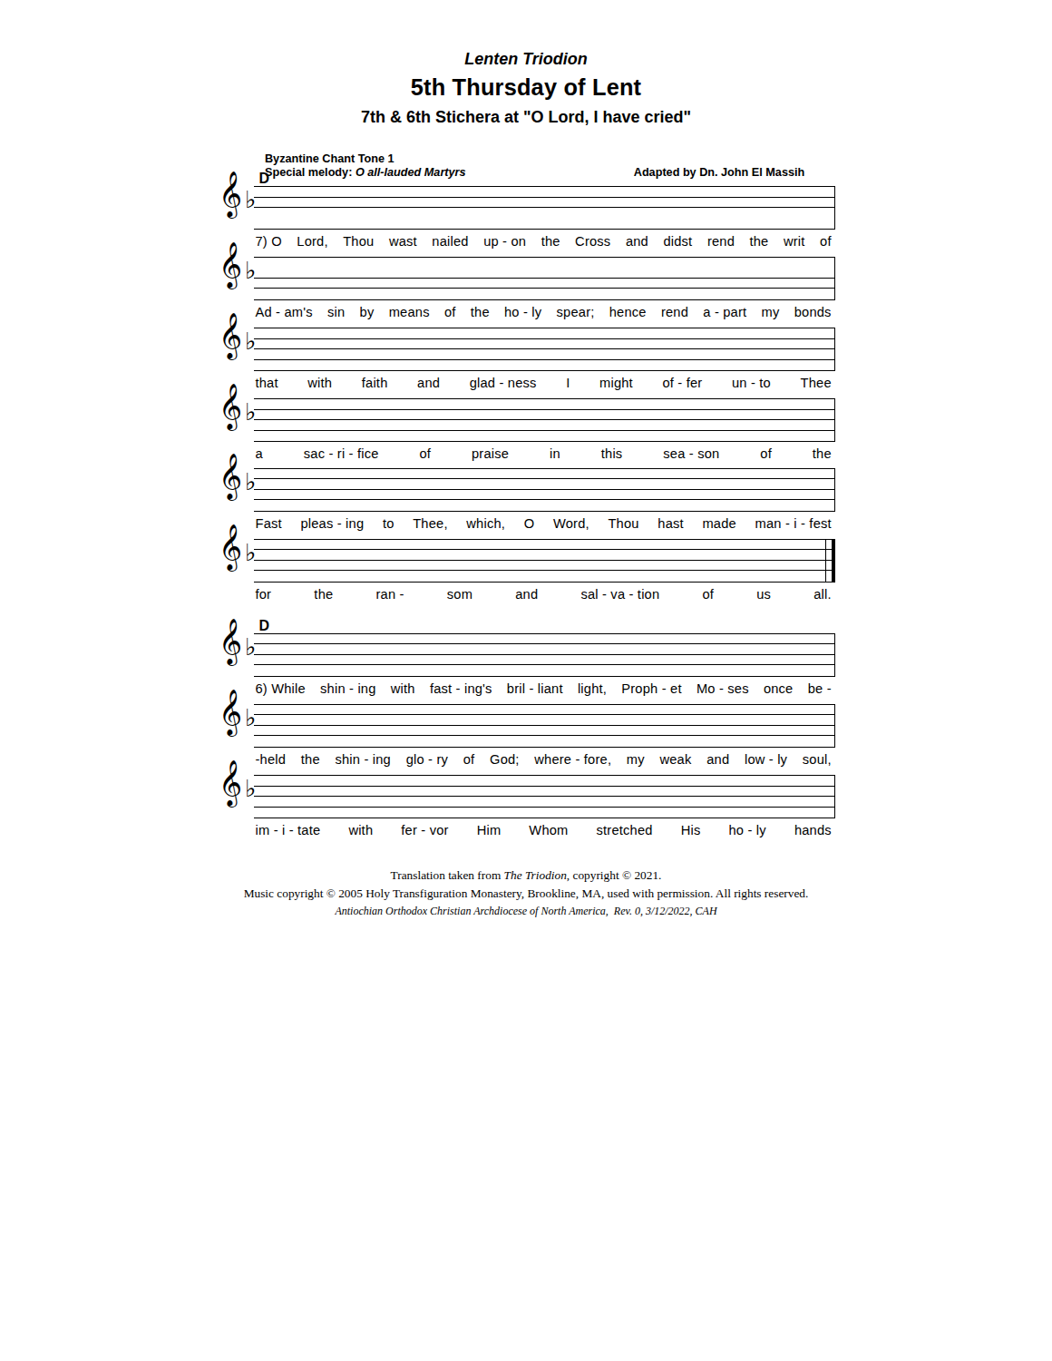Lenten Triodion
5th Thursday of Lent
7th & 6th Stichera at "O Lord, I have cried"
Byzantine Chant Tone 1
Special melody: O all-lauded Martyrs
Adapted by Dn. John El Massih
𝄞 ♭ D
7) O Lord, Thou wast nailed up - on the Cross and didst rend the writ of
𝄞 ♭
Ad - am's sin by means of the ho - ly spear; hence rend a - part my bonds
𝄞 ♭
that with faith and glad - ness Imight of - fer un - to Thee
𝄞 ♭
asac - ri - fice of praise in this sea - son of the
𝄞 ♭
Fast pleas - ing to Thee, which, OWord, Thou hast made man - i - fest
𝄞 ♭
for the ran -som and sal - va - tion of us all.
𝄞 ♭ D
6) While shin - ing with fast - ing's bril - liant light, Proph - et Mo - ses once be -
𝄞 ♭
-held the shin - ing glo - ry of God; where - fore, my weak and low - ly soul,
𝄞 ♭
im - i - tate with fer - vor Him Whom stretched His ho - ly hands
Translation taken from The Triodion, copyright © 2021.
Music copyright © 2005 Holy Transfiguration Monastery, Brookline, MA, used with permission. All rights reserved.
Antiochian Orthodox Christian Archdiocese of North America, Rev. 0, 3/12/2022, CAH